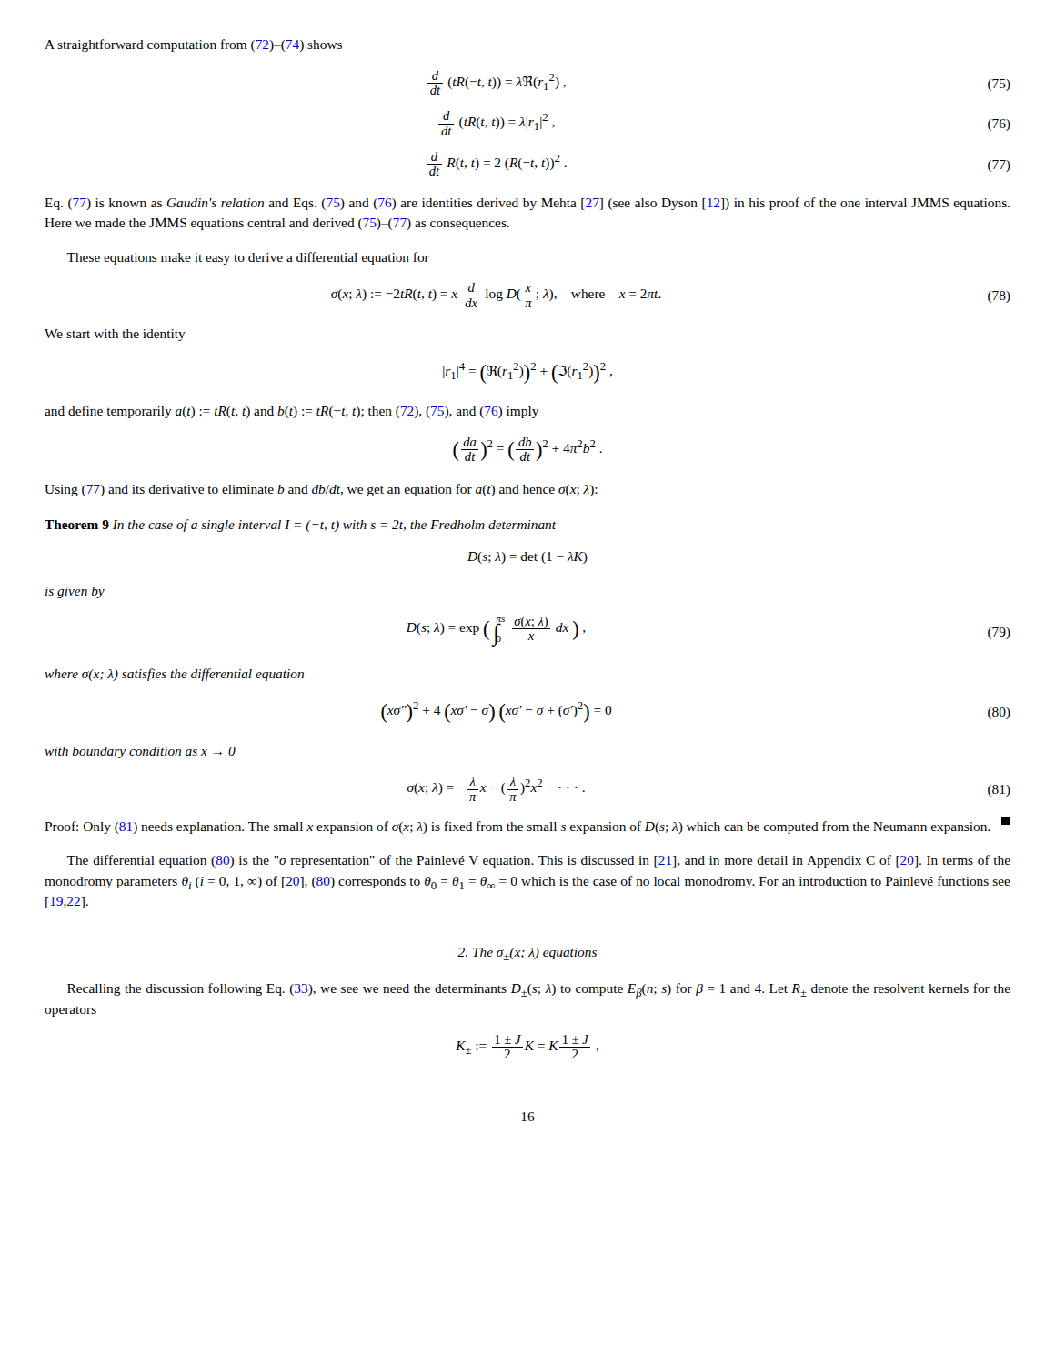A straightforward computation from (72)–(74) shows
ddt (tR(−t, t)) = λ ℜ(r12) ,
(75)
ddt (tR(t, t)) = λ|r1|2 ,
(76)
ddt R(t, t) = 2 (R(−t, t))2 .
(77)
Eq. (77) is known as Gaudin's relation and Eqs. (75) and (76) are identities derived by Mehta [27] (see also Dyson [12]) in his proof of the one interval JMMS equations. Here we made the JMMS equations central and derived (75)–(77) as consequences.
These equations make it easy to derive a differential equation for
σ(x; λ) := −2tR(t, t) = x ddx log D(xπ; λ), where x = 2πt.
(78)
We start with the identity
|r1|4 = (ℜ(r12))2 + (ℑ(r12))2 ,
and define temporarily a(t) := tR(t, t) and b(t) := tR(−t, t); then (72), (75), and (76) imply
(da dt)2 = (db dt)2 + 4π2b2 .
Using (77) and its derivative to eliminate b and db/dt, we get an equation for a(t) and hence σ(x; λ):
Theorem 9 In the case of a single interval I = (−t, t) with s = 2t, the Fredholm determinant
D(s; λ) = det (1 − λK)
is given by
D(s; λ) = exp ( ∫πs 0 σ(x; λ) x dx ) ,
(79)
where σ(x; λ) satisfies the differential equation
(xσ″)2 + 4 (xσ′ − σ) (xσ′ − σ + (σ′)2) = 0
(80)
with boundary condition as x → 0
σ(x; λ) = −λπ x − (λπ)2x2 − · · · .
(81)
Proof: Only (81) needs explanation. The small x expansion of σ(x; λ) is fixed from the small s expansion of D(s; λ) which can be computed from the Neumann expansion.
The differential equation (80) is the "σ representation" of the Painlevé V equation. This is discussed in [21], and in more detail in Appendix C of [20]. In terms of the monodromy parameters θi (i = 0, 1, ∞) of [20], (80) corresponds to θ0 = θ1 = θ∞ = 0 which is the case of no local monodromy. For an introduction to Painlevé functions see [19,22].
2. The σ±(x; λ) equations
Recalling the discussion following Eq. (33), we see we need the determinants D±(s; λ) to compute Eβ(n; s) for β = 1 and 4. Let R± denote the resolvent kernels for the operators
K± := 1 ± J 2 K = K 1 ± J 2 ,
16